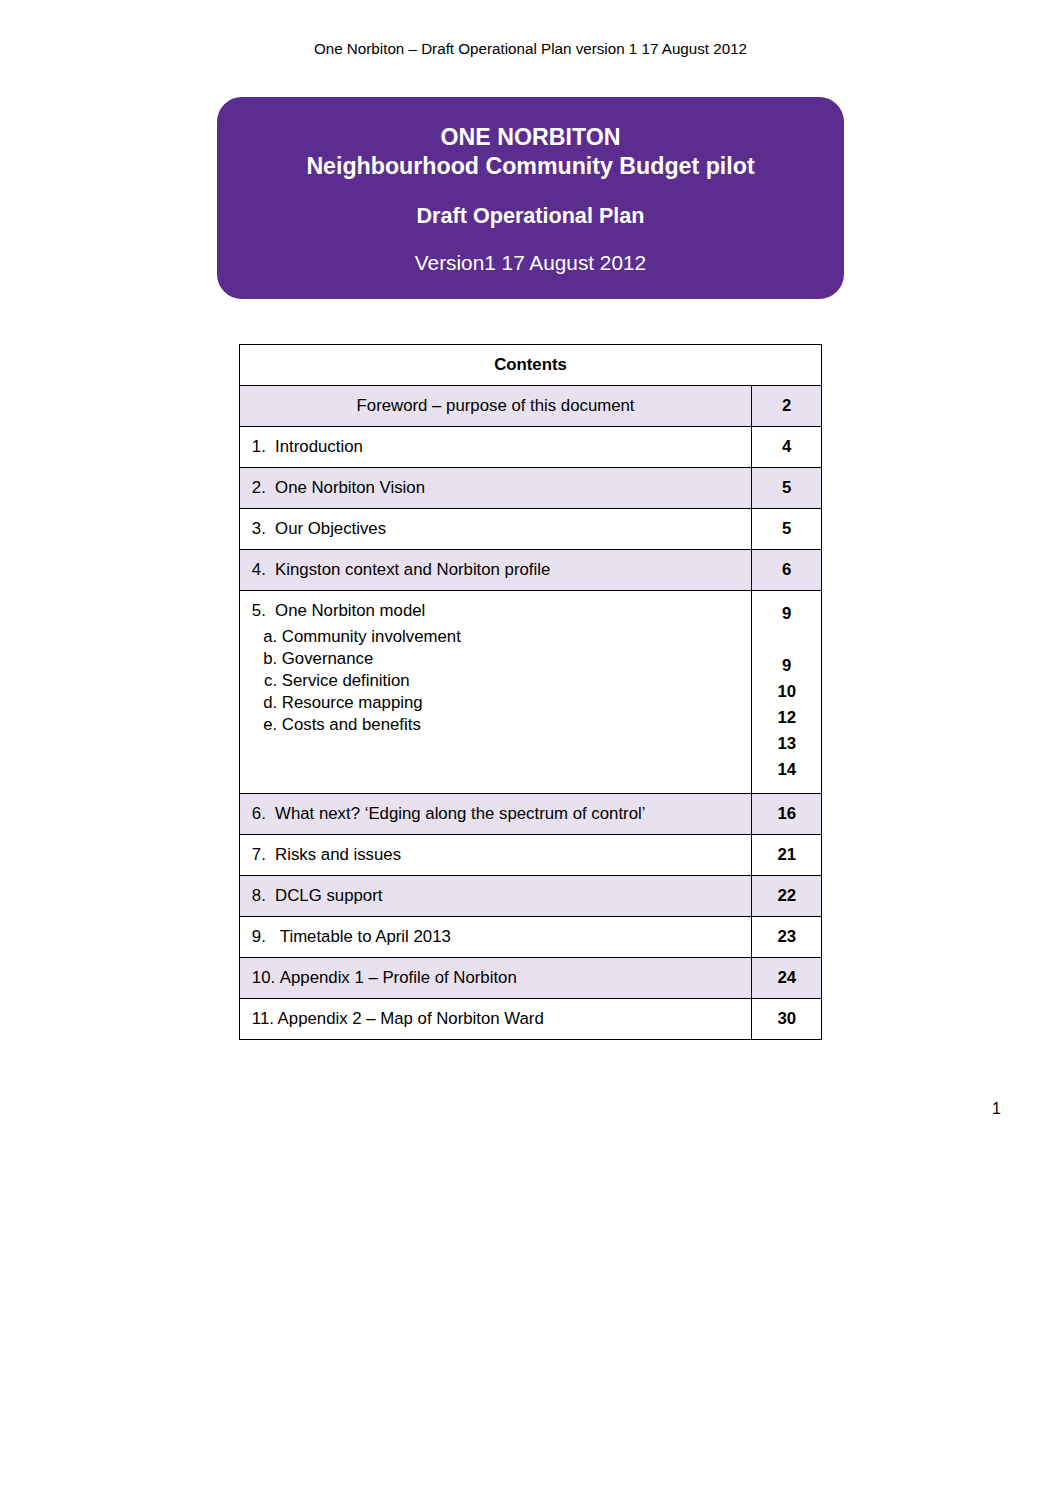One Norbiton – Draft Operational Plan version 1 17 August 2012
ONE NORBITON
Neighbourhood Community Budget pilot
Draft Operational Plan
Version1 17 August 2012
| Contents |
| --- |
| Foreword – purpose of this document | 2 |
| 1. Introduction | 4 |
| 2. One Norbiton Vision | 5 |
| 3. Our Objectives | 5 |
| 4. Kingston context and Norbiton profile | 6 |
| 5. One Norbiton model Community involvement Governance Service definition Resource mapping Costs and benefits | 9 9 10 12 13 14 |
| 6. What next? ‘Edging along the spectrum of control’ | 16 |
| 7. Risks and issues | 21 |
| 8. DCLG support | 22 |
| 9. Timetable to April 2013 | 23 |
| 10. Appendix 1 – Profile of Norbiton | 24 |
| 11. Appendix 2 – Map of Norbiton Ward | 30 |
1